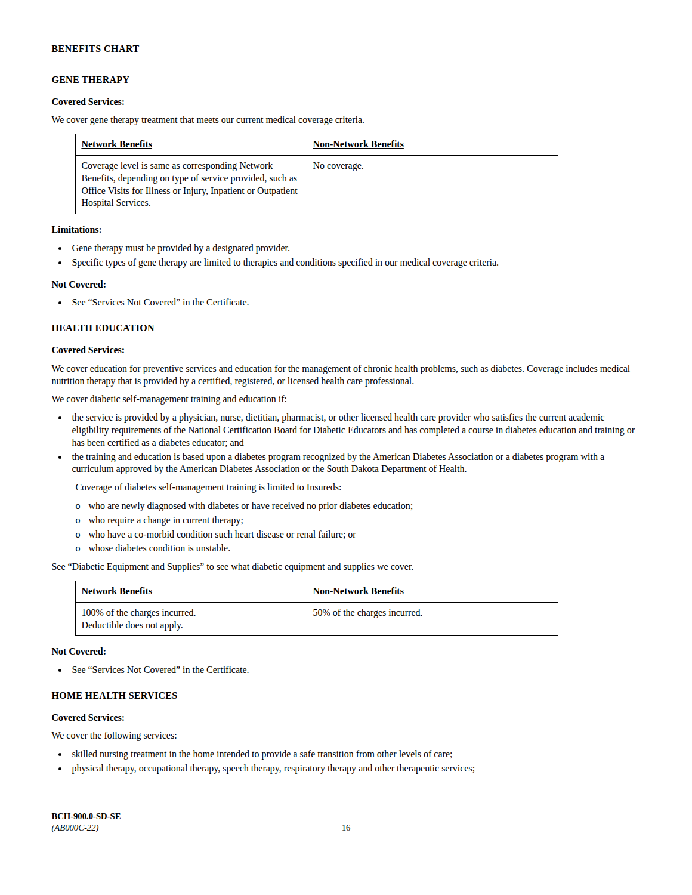BENEFITS CHART
GENE THERAPY
Covered Services:
We cover gene therapy treatment that meets our current medical coverage criteria.
| Network Benefits | Non-Network Benefits |
| Coverage level is same as corresponding Network Benefits, depending on type of service provided, such as Office Visits for Illness or Injury, Inpatient or Outpatient Hospital Services. | No coverage. |
Limitations:
Gene therapy must be provided by a designated provider.
Specific types of gene therapy are limited to therapies and conditions specified in our medical coverage criteria.
Not Covered:
See “Services Not Covered” in the Certificate.
HEALTH EDUCATION
Covered Services:
We cover education for preventive services and education for the management of chronic health problems, such as diabetes. Coverage includes medical nutrition therapy that is provided by a certified, registered, or licensed health care professional.
We cover diabetic self-management training and education if:
the service is provided by a physician, nurse, dietitian, pharmacist, or other licensed health care provider who satisfies the current academic eligibility requirements of the National Certification Board for Diabetic Educators and has completed a course in diabetes education and training or has been certified as a diabetes educator; and
the training and education is based upon a diabetes program recognized by the American Diabetes Association or a diabetes program with a curriculum approved by the American Diabetes Association or the South Dakota Department of Health.
Coverage of diabetes self-management training is limited to Insureds:
who are newly diagnosed with diabetes or have received no prior diabetes education;
who require a change in current therapy;
who have a co-morbid condition such heart disease or renal failure; or
whose diabetes condition is unstable.
See “Diabetic Equipment and Supplies” to see what diabetic equipment and supplies we cover.
| Network Benefits | Non-Network Benefits |
| 100% of the charges incurred. Deductible does not apply. | 50% of the charges incurred. |
Not Covered:
See “Services Not Covered” in the Certificate.
HOME HEALTH SERVICES
Covered Services:
We cover the following services:
skilled nursing treatment in the home intended to provide a safe transition from other levels of care;
physical therapy, occupational therapy, speech therapy, respiratory therapy and other therapeutic services;
BCH-900.0-SD-SE
(AB000C-22)16